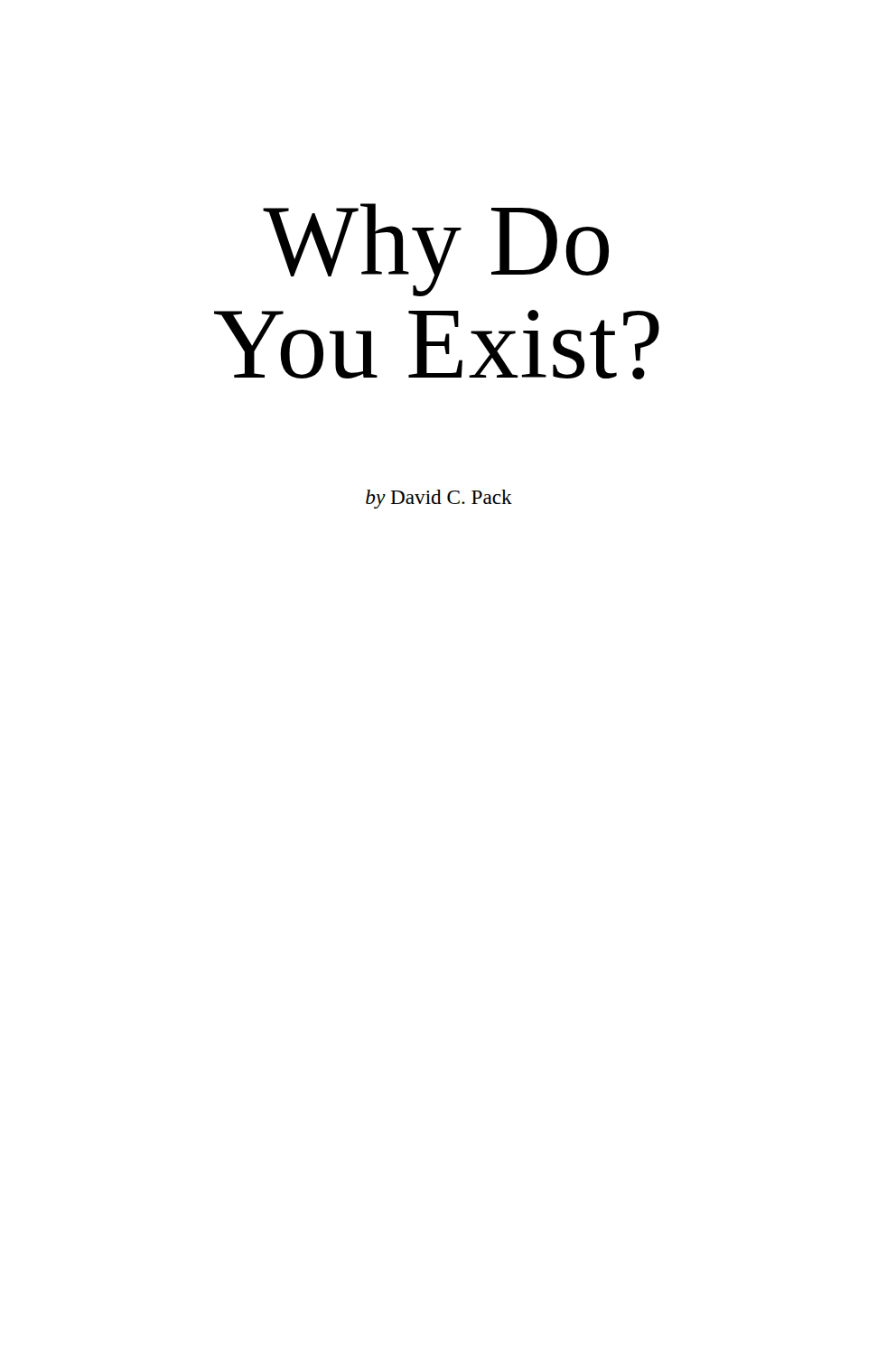Why Do You Exist?
by David C. Pack